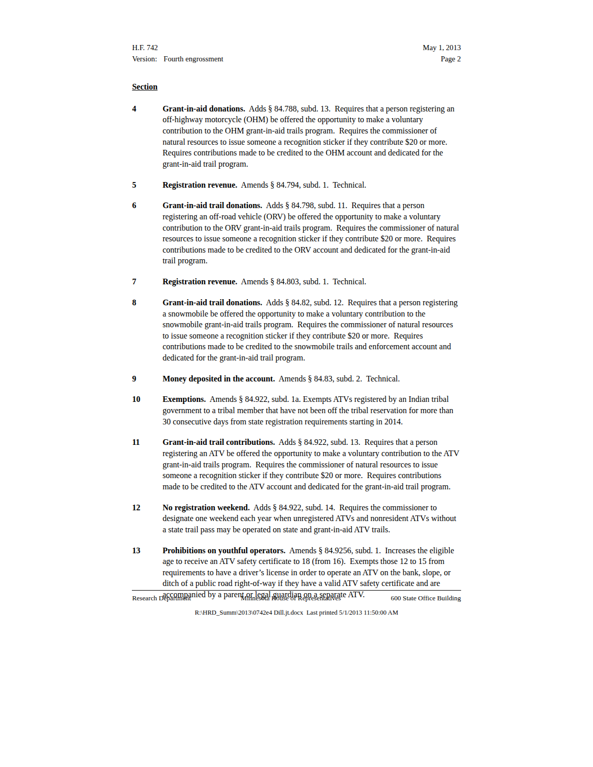H.F. 742
Version: Fourth engrossment
May 1, 2013
Page 2
Section
4
Grant-in-aid donations. Adds § 84.788, subd. 13. Requires that a person registering an off-highway motorcycle (OHM) be offered the opportunity to make a voluntary contribution to the OHM grant-in-aid trails program. Requires the commissioner of natural resources to issue someone a recognition sticker if they contribute $20 or more. Requires contributions made to be credited to the OHM account and dedicated for the grant-in-aid trail program.
5
Registration revenue. Amends § 84.794, subd. 1. Technical.
6
Grant-in-aid trail donations. Adds § 84.798, subd. 11. Requires that a person registering an off-road vehicle (ORV) be offered the opportunity to make a voluntary contribution to the ORV grant-in-aid trails program. Requires the commissioner of natural resources to issue someone a recognition sticker if they contribute $20 or more. Requires contributions made to be credited to the ORV account and dedicated for the grant-in-aid trail program.
7
Registration revenue. Amends § 84.803, subd. 1. Technical.
8
Grant-in-aid trail donations. Adds § 84.82, subd. 12. Requires that a person registering a snowmobile be offered the opportunity to make a voluntary contribution to the snowmobile grant-in-aid trails program. Requires the commissioner of natural resources to issue someone a recognition sticker if they contribute $20 or more. Requires contributions made to be credited to the snowmobile trails and enforcement account and dedicated for the grant-in-aid trail program.
9
Money deposited in the account. Amends § 84.83, subd. 2. Technical.
10
Exemptions. Amends § 84.922, subd. 1a. Exempts ATVs registered by an Indian tribal government to a tribal member that have not been off the tribal reservation for more than 30 consecutive days from state registration requirements starting in 2014.
11
Grant-in-aid trail contributions. Adds § 84.922, subd. 13. Requires that a person registering an ATV be offered the opportunity to make a voluntary contribution to the ATV grant-in-aid trails program. Requires the commissioner of natural resources to issue someone a recognition sticker if they contribute $20 or more. Requires contributions made to be credited to the ATV account and dedicated for the grant-in-aid trail program.
12
No registration weekend. Adds § 84.922, subd. 14. Requires the commissioner to designate one weekend each year when unregistered ATVs and nonresident ATVs without a state trail pass may be operated on state and grant-in-aid ATV trails.
13
Prohibitions on youthful operators. Amends § 84.9256, subd. 1. Increases the eligible age to receive an ATV safety certificate to 18 (from 16). Exempts those 12 to 15 from requirements to have a driver’s license in order to operate an ATV on the bank, slope, or ditch of a public road right-of-way if they have a valid ATV safety certificate and are accompanied by a parent or legal guardian on a separate ATV.
Research Department
Minnesota House of Representatives
600 State Office Building
R:\HRD_Summ\2013\0742e4 Dill.jt.docx Last printed 5/1/2013 11:50:00 AM